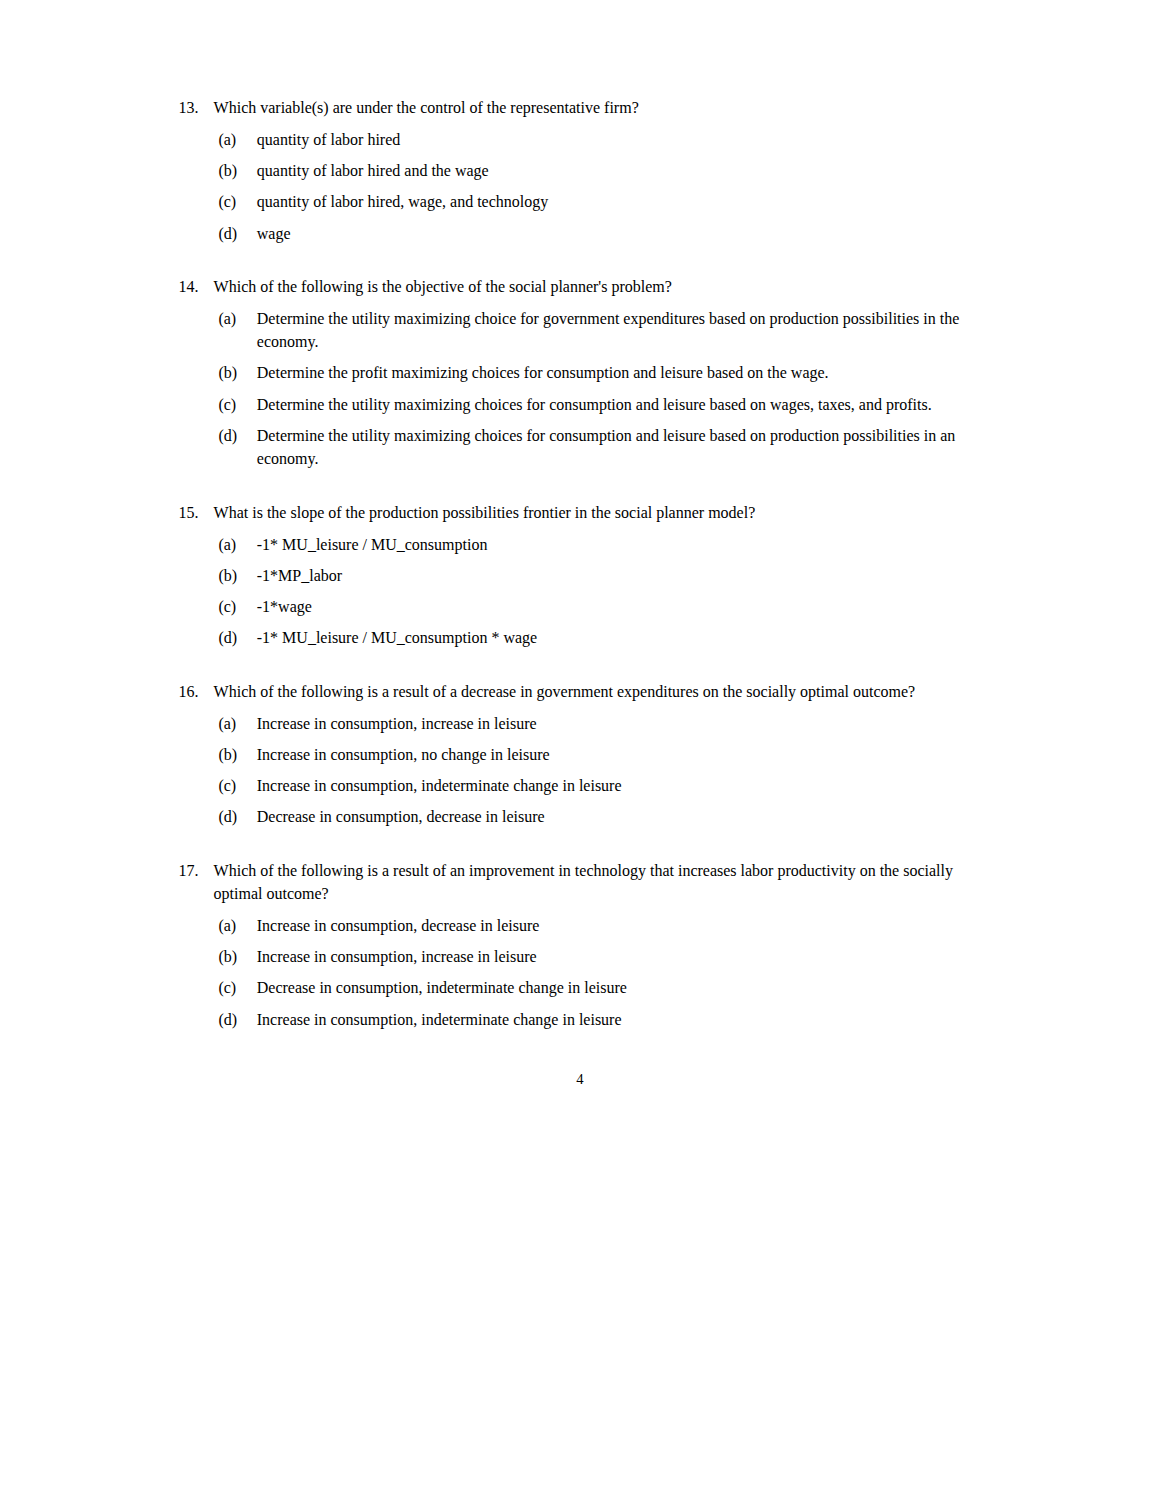Which variable(s) are under the control of the representative firm?
quantity of labor hired
quantity of labor hired and the wage
quantity of labor hired, wage, and technology
wage
Which of the following is the objective of the social planner's problem?
Determine the utility maximizing choice for government expenditures based on production possibilities in the economy.
Determine the profit maximizing choices for consumption and leisure based on the wage.
Determine the utility maximizing choices for consumption and leisure based on wages, taxes, and profits.
Determine the utility maximizing choices for consumption and leisure based on production possibilities in an economy.
What is the slope of the production possibilities frontier in the social planner model?
-1* MU_leisure / MU_consumption
-1*MP_labor
-1*wage
-1* MU_leisure / MU_consumption * wage
Which of the following is a result of a decrease in government expenditures on the socially optimal outcome?
Increase in consumption, increase in leisure
Increase in consumption, no change in leisure
Increase in consumption, indeterminate change in leisure
Decrease in consumption, decrease in leisure
Which of the following is a result of an improvement in technology that increases labor productivity on the socially optimal outcome?
Increase in consumption, decrease in leisure
Increase in consumption, increase in leisure
Decrease in consumption, indeterminate change in leisure
Increase in consumption, indeterminate change in leisure
4